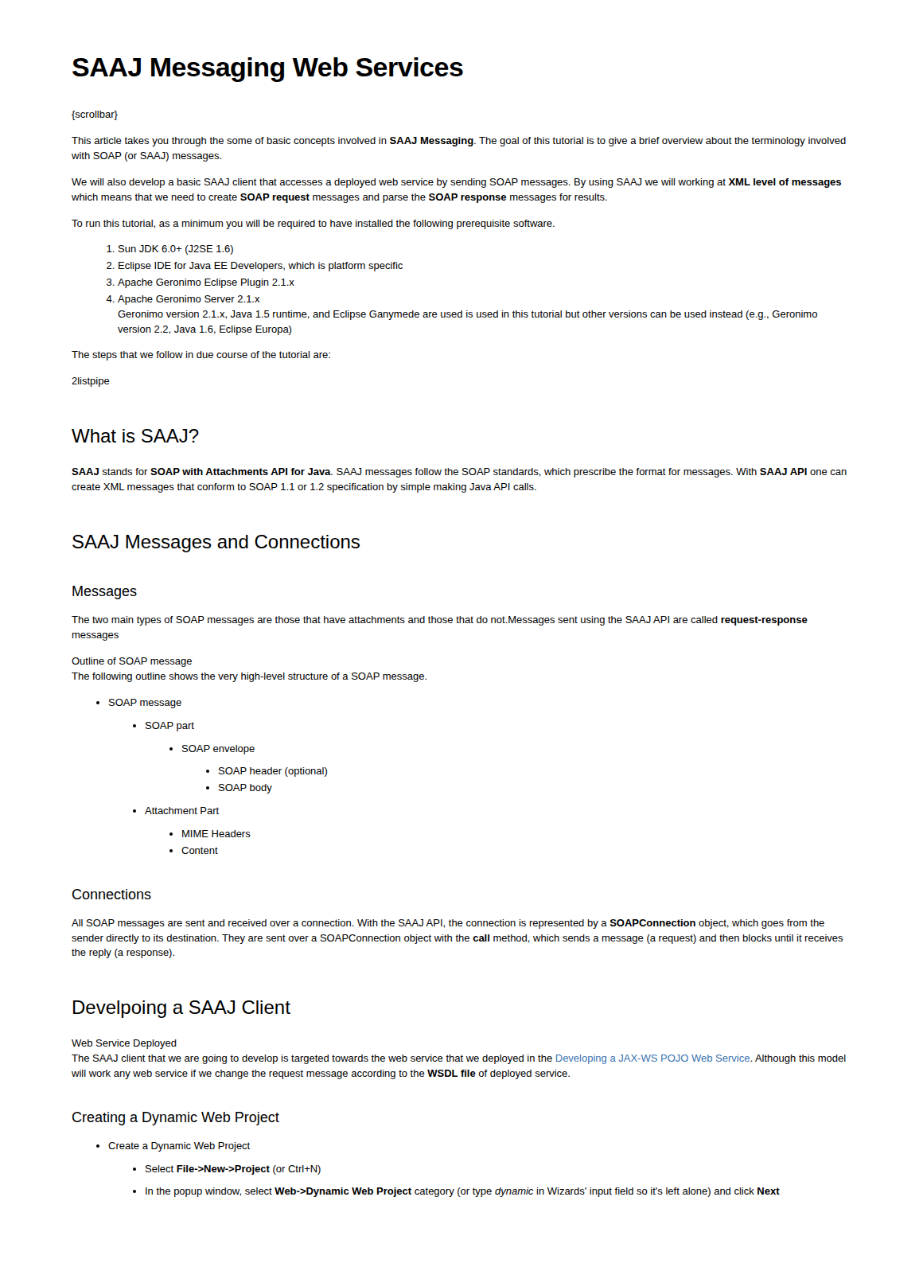SAAJ Messaging Web Services
{scrollbar}
This article takes you through the some of basic concepts involved in SAAJ Messaging. The goal of this tutorial is to give a brief overview about the terminology involved with SOAP (or SAAJ) messages.
We will also develop a basic SAAJ client that accesses a deployed web service by sending SOAP messages. By using SAAJ we will working at XML level of messages which means that we need to create SOAP request messages and parse the SOAP response messages for results.
To run this tutorial, as a minimum you will be required to have installed the following prerequisite software.
Sun JDK 6.0+ (J2SE 1.6)
Eclipse IDE for Java EE Developers, which is platform specific
Apache Geronimo Eclipse Plugin 2.1.x
Apache Geronimo Server 2.1.x
Geronimo version 2.1.x, Java 1.5 runtime, and Eclipse Ganymede are used is used in this tutorial but other versions can be used instead (e.g., Geronimo version 2.2, Java 1.6, Eclipse Europa)
The steps that we follow in due course of the tutorial are:
2listpipe
What is SAAJ?
SAAJ stands for SOAP with Attachments API for Java. SAAJ messages follow the SOAP standards, which prescribe the format for messages. With SAAJ API one can create XML messages that conform to SOAP 1.1 or 1.2 specification by simple making Java API calls.
SAAJ Messages and Connections
Messages
The two main types of SOAP messages are those that have attachments and those that do not.Messages sent using the SAAJ API are called request-response messages
Outline of SOAP message
The following outline shows the very high-level structure of a SOAP message.
SOAP message
SOAP part
SOAP envelope
SOAP header (optional)
SOAP body
Attachment Part
MIME Headers
Content
Connections
All SOAP messages are sent and received over a connection. With the SAAJ API, the connection is represented by a SOAPConnection object, which goes from the sender directly to its destination. They are sent over a SOAPConnection object with the call method, which sends a message (a request) and then blocks until it receives the reply (a response).
Develpoing a SAAJ Client
Web Service Deployed
The SAAJ client that we are going to develop is targeted towards the web service that we deployed in the Developing a JAX-WS POJO Web Service. Although this model will work any web service if we change the request message according to the WSDL file of deployed service.
Creating a Dynamic Web Project
Create a Dynamic Web Project
Select File->New->Project (or Ctrl+N)
In the popup window, select Web->Dynamic Web Project category (or type dynamic in Wizards' input field so it's left alone) and click Next